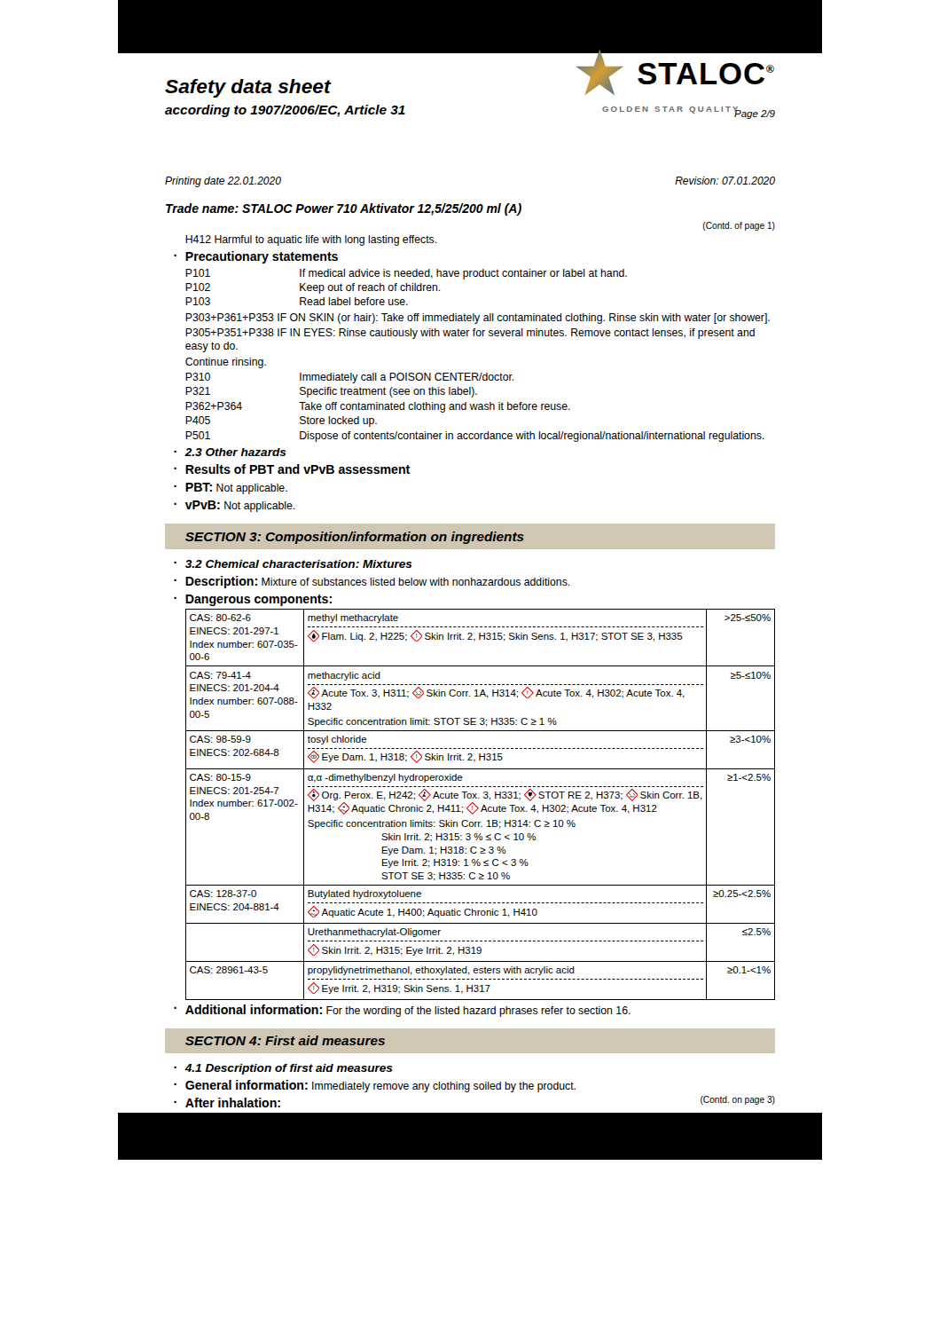Page 2/9
STALOC®
GOLDEN STAR QUALITY
Safety data sheet
according to 1907/2006/EC, Article 31
Printing date 22.01.2020
Revision: 07.01.2020
Trade name: STALOC Power 710 Aktivator 12,5/25/200 ml (A)
(Contd. of page 1)
H412 Harmful to aquatic life with long lasting effects.
Precautionary statements
P101
If medical advice is needed, have product container or label at hand.
P102
Keep out of reach of children.
P103
Read label before use.
P303+P361+P353 IF ON SKIN (or hair): Take off immediately all contaminated clothing. Rinse skin with water [or shower].
P305+P351+P338 IF IN EYES: Rinse cautiously with water for several minutes. Remove contact lenses, if present and easy to do.
Continue rinsing.
P310
Immediately call a POISON CENTER/doctor.
P321
Specific treatment (see on this label).
P362+P364
Take off contaminated clothing and wash it before reuse.
P405
Store locked up.
P501
Dispose of contents/container in accordance with local/regional/national/international regulations.
2.3 Other hazards
Results of PBT and vPvB assessment
PBT: Not applicable.
vPvB: Not applicable.
SECTION 3: Composition/information on ingredients
3.2 Chemical characterisation: Mixtures
Description: Mixture of substances listed below with nonhazardous additions.
Dangerous components:
| CAS: 80-62-6 EINECS: 201-297-1 Index number: 607-035-00-6 | methyl methacrylate Flam. Liq. 2, H225; ! Skin Irrit. 2, H315; Skin Sens. 1, H317; STOT SE 3, H335 | >25-≤50% |
| CAS: 79-41-4 EINECS: 201-204-4 Index number: 607-088-00-5 | methacrylic acid Acute Tox. 3, H311; Skin Corr. 1A, H314; ! Acute Tox. 4, H302; Acute Tox. 4, H332 Specific concentration limit: STOT SE 3; H335: C ≥ 1 % | ≥5-≤10% |
| CAS: 98-59-9 EINECS: 202-684-8 | tosyl chloride Eye Dam. 1, H318; ! Skin Irrit. 2, H315 | ≥3-<10% |
| CAS: 80-15-9 EINECS: 201-254-7 Index number: 617-002-00-8 | α,α -dimethylbenzyl hydroperoxide Org. Perox. E, H242; Acute Tox. 3, H331; STOT RE 2, H373; Skin Corr. 1B, H314; Aquatic Chronic 2, H411; ! Acute Tox. 4, H302; Acute Tox. 4, H312 Specific concentration limits: Skin Corr. 1B; H314: C ≥ 10 % Skin Irrit. 2; H315: 3 % ≤ C < 10 % Eye Dam. 1; H318: C ≥ 3 % Eye Irrit. 2; H319: 1 % ≤ C < 3 % STOT SE 3; H335: C ≥ 10 % | ≥1-<2.5% |
| CAS: 128-37-0 EINECS: 204-881-4 | Butylated hydroxytoluene Aquatic Acute 1, H400; Aquatic Chronic 1, H410 | ≥0.25-<2.5% |
| | Urethanmethacrylat-Oligomer ! Skin Irrit. 2, H315; Eye Irrit. 2, H319 | ≤2.5% |
| CAS: 28961-43-5 | propylidynetrimethanol, ethoxylated, esters with acrylic acid ! Eye Irrit. 2, H319; Skin Sens. 1, H317 | ≥0.1-<1% |
Additional information: For the wording of the listed hazard phrases refer to section 16.
SECTION 4: First aid measures
4.1 Description of first aid measures
General information: Immediately remove any clothing soiled by the product.
After inhalation:
Supply fresh air and to be sure call for a doctor.
In case of unconsciousness place patient stably in side position for transportation.
After skin contact: Immediately wash with water and soap and rinse thoroughly.
(Contd. on page 3)